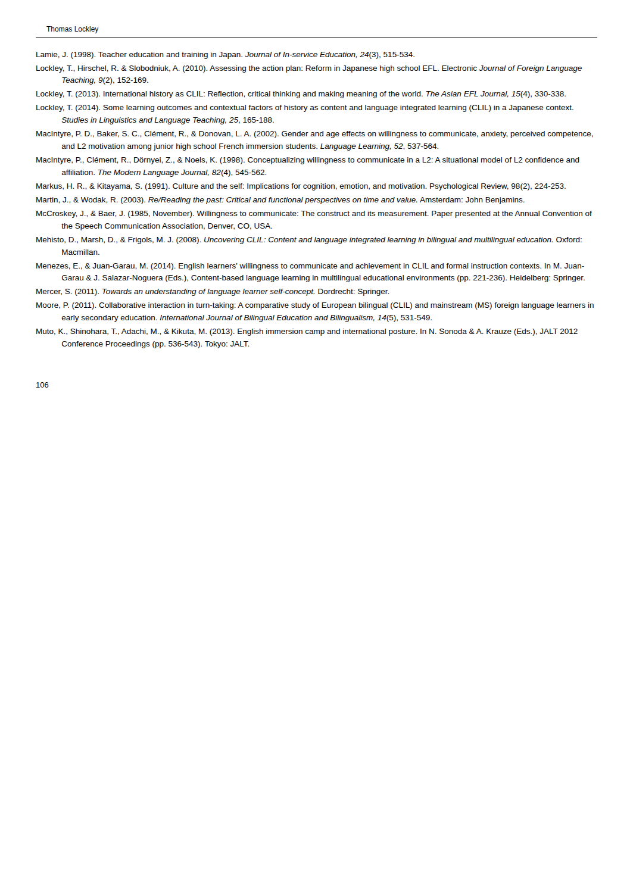Thomas Lockley
Lamie, J. (1998). Teacher education and training in Japan. Journal of In-service Education, 24(3), 515-534.
Lockley, T., Hirschel, R. & Slobodniuk, A. (2010). Assessing the action plan: Reform in Japanese high school EFL. Electronic Journal of Foreign Language Teaching, 9(2), 152-169.
Lockley, T. (2013). International history as CLIL: Reflection, critical thinking and making meaning of the world. The Asian EFL Journal, 15(4), 330-338.
Lockley, T. (2014). Some learning outcomes and contextual factors of history as content and language integrated learning (CLIL) in a Japanese context. Studies in Linguistics and Language Teaching, 25, 165-188.
MacIntyre, P. D., Baker, S. C., Clément, R., & Donovan, L. A. (2002). Gender and age effects on willingness to communicate, anxiety, perceived competence, and L2 motivation among junior high school French immersion students. Language Learning, 52, 537-564.
MacIntyre, P., Clément, R., Dörnyei, Z., & Noels, K. (1998). Conceptualizing willingness to communicate in a L2: A situational model of L2 confidence and affiliation. The Modern Language Journal, 82(4), 545-562.
Markus, H. R., & Kitayama, S. (1991). Culture and the self: Implications for cognition, emotion, and motivation. Psychological Review, 98(2), 224-253.
Martin, J., & Wodak, R. (2003). Re/Reading the past: Critical and functional perspectives on time and value. Amsterdam: John Benjamins.
McCroskey, J., & Baer, J. (1985, November). Willingness to communicate: The construct and its measurement. Paper presented at the Annual Convention of the Speech Communication Association, Denver, CO, USA.
Mehisto, D., Marsh, D., & Frigols, M. J. (2008). Uncovering CLIL: Content and language integrated learning in bilingual and multilingual education. Oxford: Macmillan.
Menezes, E., & Juan-Garau, M. (2014). English learners' willingness to communicate and achievement in CLIL and formal instruction contexts. In M. Juan-Garau & J. Salazar-Noguera (Eds.), Content-based language learning in multilingual educational environments (pp. 221-236). Heidelberg: Springer.
Mercer, S. (2011). Towards an understanding of language learner self-concept. Dordrecht: Springer.
Moore, P. (2011). Collaborative interaction in turn-taking: A comparative study of European bilingual (CLIL) and mainstream (MS) foreign language learners in early secondary education. International Journal of Bilingual Education and Bilingualism, 14(5), 531-549.
Muto, K., Shinohara, T., Adachi, M., & Kikuta, M. (2013). English immersion camp and international posture. In N. Sonoda & A. Krauze (Eds.), JALT 2012 Conference Proceedings (pp. 536-543). Tokyo: JALT.
106